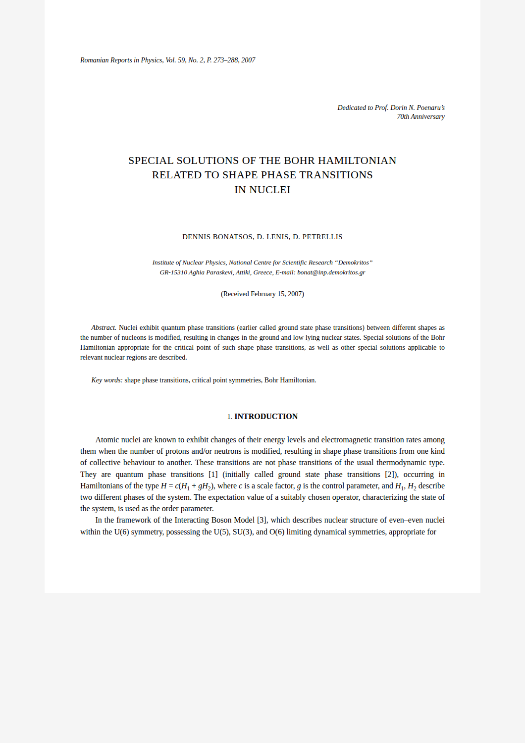Romanian Reports in Physics, Vol. 59, No. 2, P. 273–288, 2007
Dedicated to Prof. Dorin N. Poenaru’s
70th Anniversary
SPECIAL SOLUTIONS OF THE BOHR HAMILTONIAN
RELATED TO SHAPE PHASE TRANSITIONS
IN NUCLEI
DENNIS BONATSOS, D. LENIS, D. PETRELLIS
Institute of Nuclear Physics, National Centre for Scientific Research “Demokritos”
GR-15310 Aghia Paraskevi, Attiki, Greece, E-mail: bonat@inp.demokritos.gr
(Received February 15, 2007)
Abstract. Nuclei exhibit quantum phase transitions (earlier called ground state phase transitions) between different shapes as the number of nucleons is modified, resulting in changes in the ground and low lying nuclear states. Special solutions of the Bohr Hamiltonian appropriate for the critical point of such shape phase transitions, as well as other special solutions applicable to relevant nuclear regions are described.
Key words: shape phase transitions, critical point symmetries, Bohr Hamiltonian.
1. INTRODUCTION
Atomic nuclei are known to exhibit changes of their energy levels and electromagnetic transition rates among them when the number of protons and/or neutrons is modified, resulting in shape phase transitions from one kind of collective behaviour to another. These transitions are not phase transitions of the usual thermodynamic type. They are quantum phase transitions [1] (initially called ground state phase transitions [2]), occurring in Hamiltonians of the type H = c(H1 + gH2), where c is a scale factor, g is the control parameter, and H1, H2 describe two different phases of the system. The expectation value of a suitably chosen operator, characterizing the state of the system, is used as the order parameter.
In the framework of the Interacting Boson Model [3], which describes nuclear structure of even–even nuclei within the U(6) symmetry, possessing the U(5), SU(3), and O(6) limiting dynamical symmetries, appropriate for